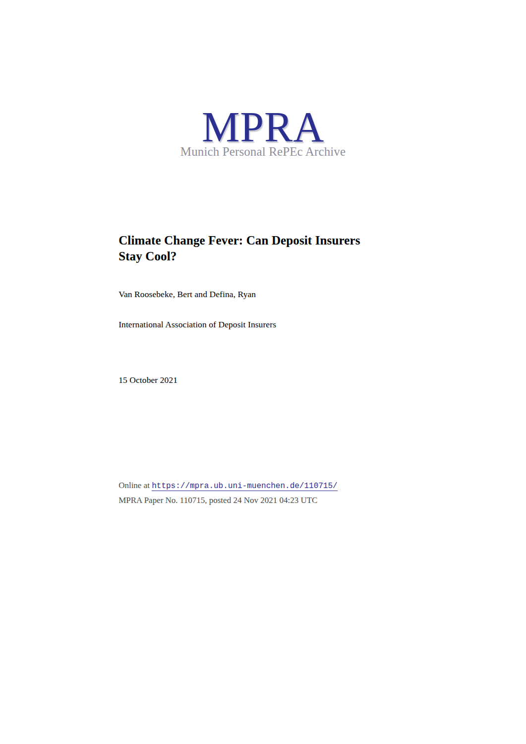MPRA
Munich Personal RePEc Archive
Climate Change Fever: Can Deposit Insurers Stay Cool?
Van Roosebeke, Bert and Defina, Ryan
International Association of Deposit Insurers
15 October 2021
Online at https://mpra.ub.uni-muenchen.de/110715/
MPRA Paper No. 110715, posted 24 Nov 2021 04:23 UTC